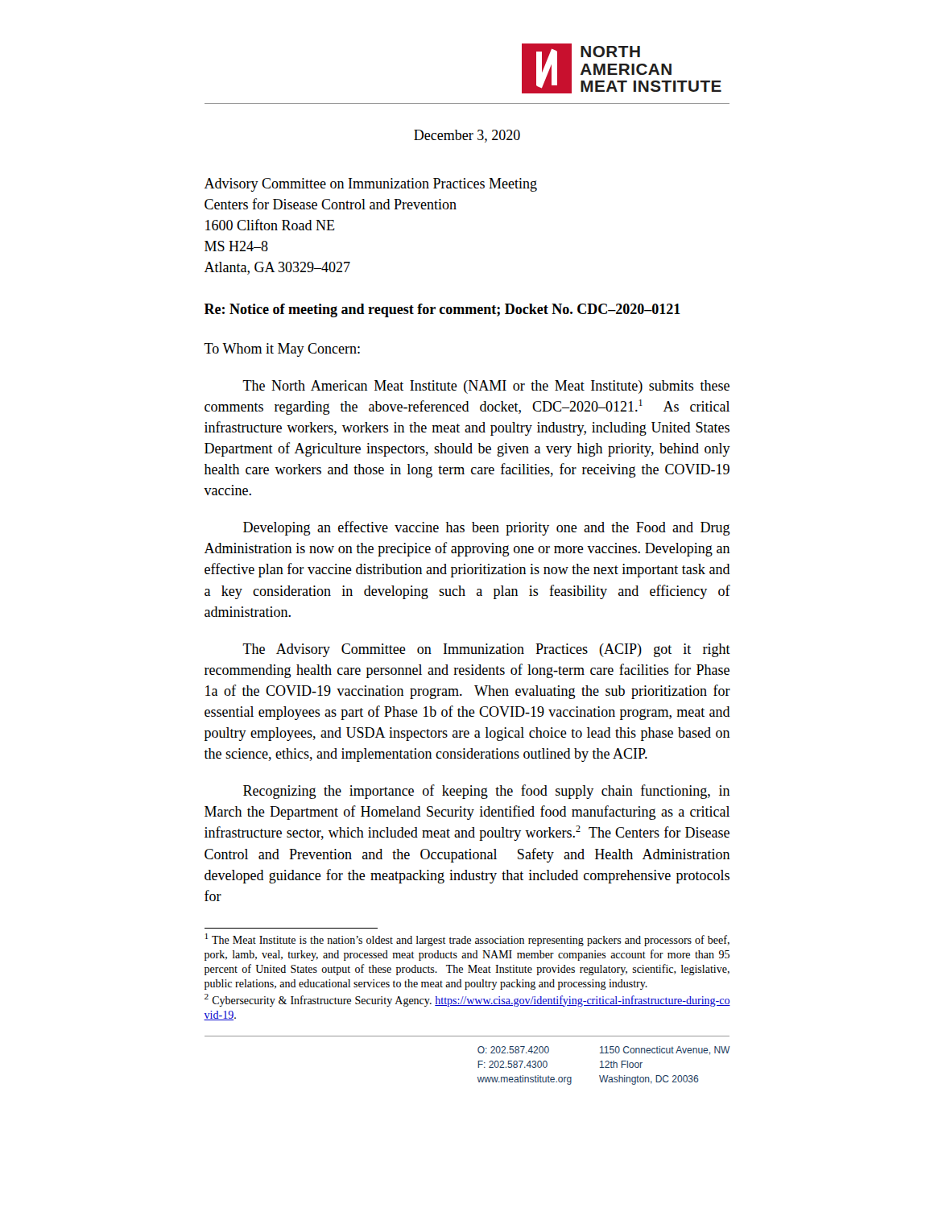North American Meat Institute
December 3, 2020
Advisory Committee on Immunization Practices Meeting
Centers for Disease Control and Prevention
1600 Clifton Road NE
MS H24–8
Atlanta, GA 30329–4027
Re: Notice of meeting and request for comment; Docket No. CDC–2020–0121
To Whom it May Concern:
The North American Meat Institute (NAMI or the Meat Institute) submits these comments regarding the above-referenced docket, CDC–2020–0121.1 As critical infrastructure workers, workers in the meat and poultry industry, including United States Department of Agriculture inspectors, should be given a very high priority, behind only health care workers and those in long term care facilities, for receiving the COVID-19 vaccine.
Developing an effective vaccine has been priority one and the Food and Drug Administration is now on the precipice of approving one or more vaccines. Developing an effective plan for vaccine distribution and prioritization is now the next important task and a key consideration in developing such a plan is feasibility and efficiency of administration.
The Advisory Committee on Immunization Practices (ACIP) got it right recommending health care personnel and residents of long-term care facilities for Phase 1a of the COVID-19 vaccination program. When evaluating the sub prioritization for essential employees as part of Phase 1b of the COVID-19 vaccination program, meat and poultry employees, and USDA inspectors are a logical choice to lead this phase based on the science, ethics, and implementation considerations outlined by the ACIP.
Recognizing the importance of keeping the food supply chain functioning, in March the Department of Homeland Security identified food manufacturing as a critical infrastructure sector, which included meat and poultry workers.2 The Centers for Disease Control and Prevention and the Occupational Safety and Health Administration developed guidance for the meatpacking industry that included comprehensive protocols for
1 The Meat Institute is the nation’s oldest and largest trade association representing packers and processors of beef, pork, lamb, veal, turkey, and processed meat products and NAMI member companies account for more than 95 percent of United States output of these products. The Meat Institute provides regulatory, scientific, legislative, public relations, and educational services to the meat and poultry packing and processing industry.
2 Cybersecurity & Infrastructure Security Agency. https://www.cisa.gov/identifying-critical-infrastructure-during-covid-19.
O: 202.587.4200
F: 202.587.4300
www.meatinstitute.org
1150 Connecticut Avenue, NW
12th Floor
Washington, DC 20036